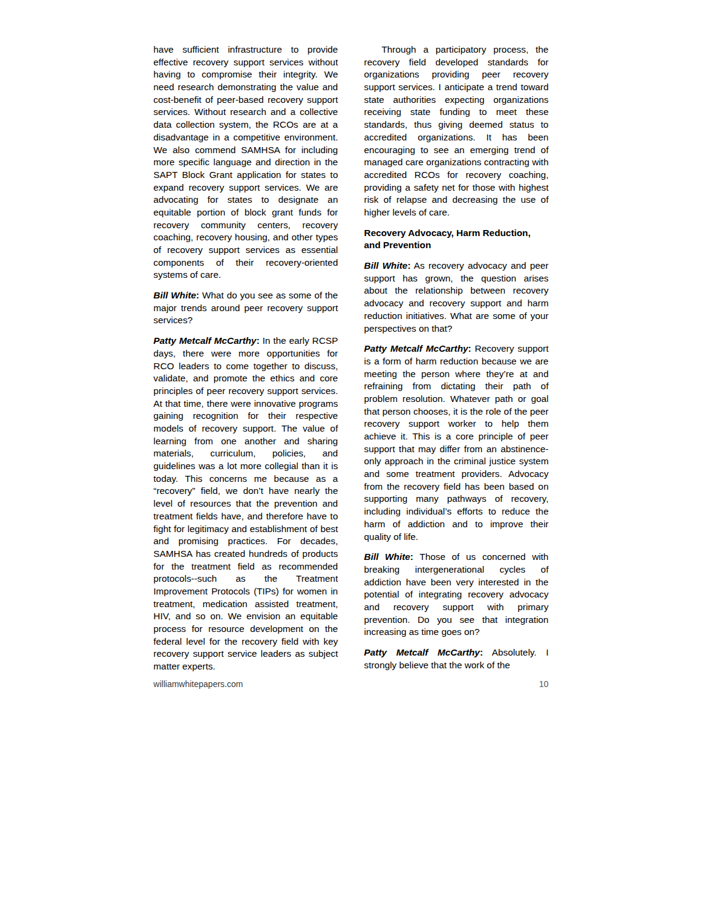have sufficient infrastructure to provide effective recovery support services without having to compromise their integrity. We need research demonstrating the value and cost-benefit of peer-based recovery support services. Without research and a collective data collection system, the RCOs are at a disadvantage in a competitive environment. We also commend SAMHSA for including more specific language and direction in the SAPT Block Grant application for states to expand recovery support services. We are advocating for states to designate an equitable portion of block grant funds for recovery community centers, recovery coaching, recovery housing, and other types of recovery support services as essential components of their recovery-oriented systems of care.
Bill White: What do you see as some of the major trends around peer recovery support services?
Patty Metcalf McCarthy: In the early RCSP days, there were more opportunities for RCO leaders to come together to discuss, validate, and promote the ethics and core principles of peer recovery support services. At that time, there were innovative programs gaining recognition for their respective models of recovery support. The value of learning from one another and sharing materials, curriculum, policies, and guidelines was a lot more collegial than it is today. This concerns me because as a “recovery” field, we don’t have nearly the level of resources that the prevention and treatment fields have, and therefore have to fight for legitimacy and establishment of best and promising practices. For decades, SAMHSA has created hundreds of products for the treatment field as recommended protocols--such as the Treatment Improvement Protocols (TIPs) for women in treatment, medication assisted treatment, HIV, and so on. We envision an equitable process for resource development on the federal level for the recovery field with key recovery support service leaders as subject matter experts.
Through a participatory process, the recovery field developed standards for organizations providing peer recovery support services. I anticipate a trend toward state authorities expecting organizations receiving state funding to meet these standards, thus giving deemed status to accredited organizations. It has been encouraging to see an emerging trend of managed care organizations contracting with accredited RCOs for recovery coaching, providing a safety net for those with highest risk of relapse and decreasing the use of higher levels of care.
Recovery Advocacy, Harm Reduction, and Prevention
Bill White: As recovery advocacy and peer support has grown, the question arises about the relationship between recovery advocacy and recovery support and harm reduction initiatives. What are some of your perspectives on that?
Patty Metcalf McCarthy: Recovery support is a form of harm reduction because we are meeting the person where they’re at and refraining from dictating their path of problem resolution. Whatever path or goal that person chooses, it is the role of the peer recovery support worker to help them achieve it. This is a core principle of peer support that may differ from an abstinence-only approach in the criminal justice system and some treatment providers. Advocacy from the recovery field has been based on supporting many pathways of recovery, including individual’s efforts to reduce the harm of addiction and to improve their quality of life.
Bill White: Those of us concerned with breaking intergenerational cycles of addiction have been very interested in the potential of integrating recovery advocacy and recovery support with primary prevention. Do you see that integration increasing as time goes on?
Patty Metcalf McCarthy: Absolutely. I strongly believe that the work of the
williamwhitepapers.com 10